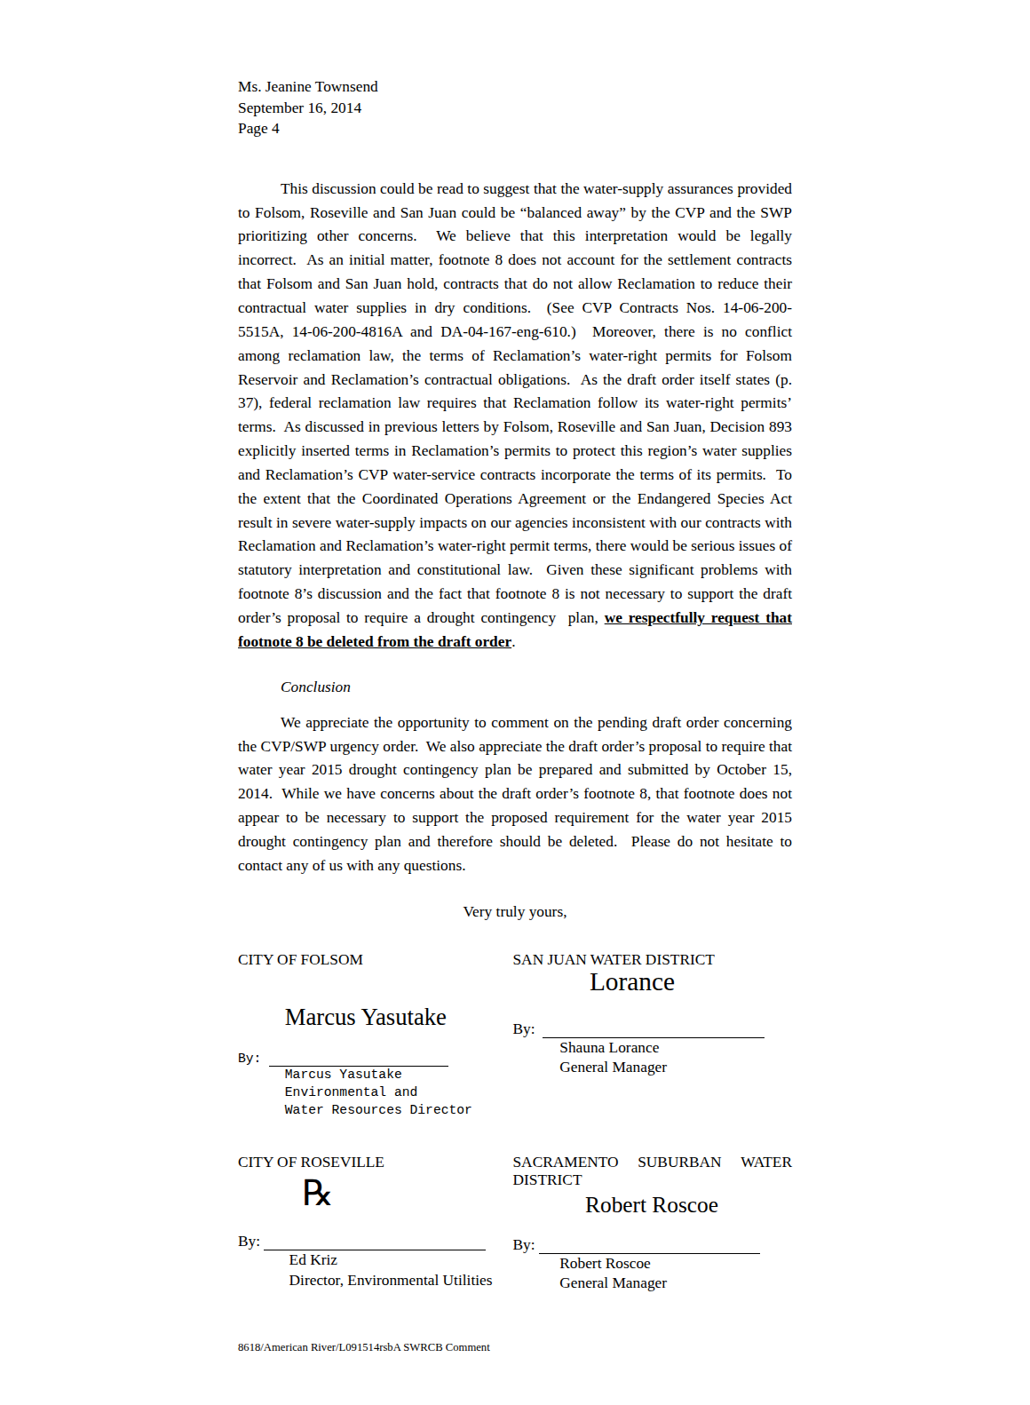Ms. Jeanine Townsend
September 16, 2014
Page 4
This discussion could be read to suggest that the water-supply assurances provided to Folsom, Roseville and San Juan could be “balanced away” by the CVP and the SWP prioritizing other concerns. We believe that this interpretation would be legally incorrect. As an initial matter, footnote 8 does not account for the settlement contracts that Folsom and San Juan hold, contracts that do not allow Reclamation to reduce their contractual water supplies in dry conditions. (See CVP Contracts Nos. 14-06-200-5515A, 14-06-200-4816A and DA-04-167-eng-610.) Moreover, there is no conflict among reclamation law, the terms of Reclamation’s water-right permits for Folsom Reservoir and Reclamation’s contractual obligations. As the draft order itself states (p. 37), federal reclamation law requires that Reclamation follow its water-right permits’ terms. As discussed in previous letters by Folsom, Roseville and San Juan, Decision 893 explicitly inserted terms in Reclamation’s permits to protect this region’s water supplies and Reclamation’s CVP water-service contracts incorporate the terms of its permits. To the extent that the Coordinated Operations Agreement or the Endangered Species Act result in severe water-supply impacts on our agencies inconsistent with our contracts with Reclamation and Reclamation’s water-right permit terms, there would be serious issues of statutory interpretation and constitutional law. Given these significant problems with footnote 8’s discussion and the fact that footnote 8 is not necessary to support the draft order’s proposal to require a drought contingency plan, we respectfully request that footnote 8 be deleted from the draft order.
Conclusion
We appreciate the opportunity to comment on the pending draft order concerning the CVP/SWP urgency order. We also appreciate the draft order’s proposal to require that water year 2015 drought contingency plan be prepared and submitted by October 15, 2014. While we have concerns about the draft order’s footnote 8, that footnote does not appear to be necessary to support the proposed requirement for the water year 2015 drought contingency plan and therefore should be deleted. Please do not hesitate to contact any of us with any questions.
Very truly yours,
| CITY OF FOLSOM Marcus Yasutake By: Marcus Yasutake Environmental and Water Resources Director | SAN JUAN WATER DISTRICT Lorance By: Shauna Lorance General Manager |
| CITY OF ROSEVILLE ℞ By: Ed Kriz Director, Environmental Utilities | SACRAMENTO SUBURBAN WATER DISTRICT Robert Roscoe By: Robert Roscoe General Manager |
8618/American River/L091514rsbA SWRCB Comment